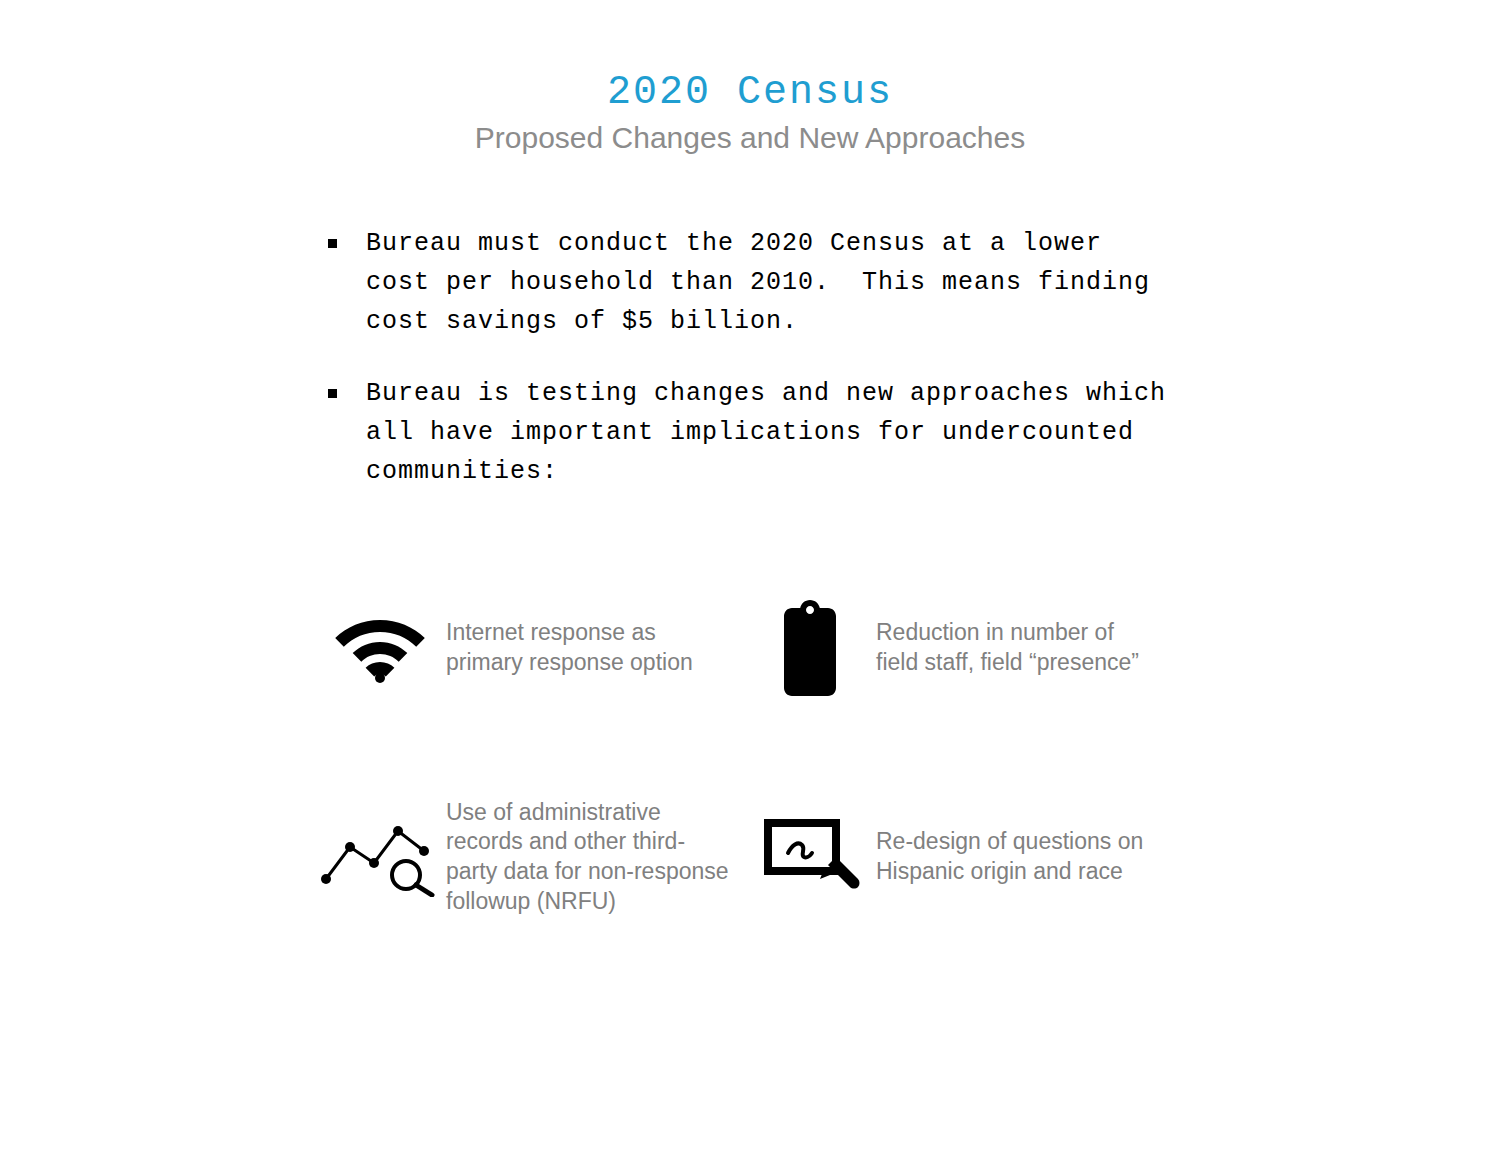2020 Census
Proposed Changes and New Approaches
Bureau must conduct the 2020 Census at a lower cost per household than 2010. This means finding cost savings of $5 billion.
Bureau is testing changes and new approaches which all have important implications for undercounted communities:
Internet response as primary response option
Reduction in number of field staff, field “presence”
Use of administrative records and other third-party data for non-response followup (NRFU)
Re-design of questions on Hispanic origin and race